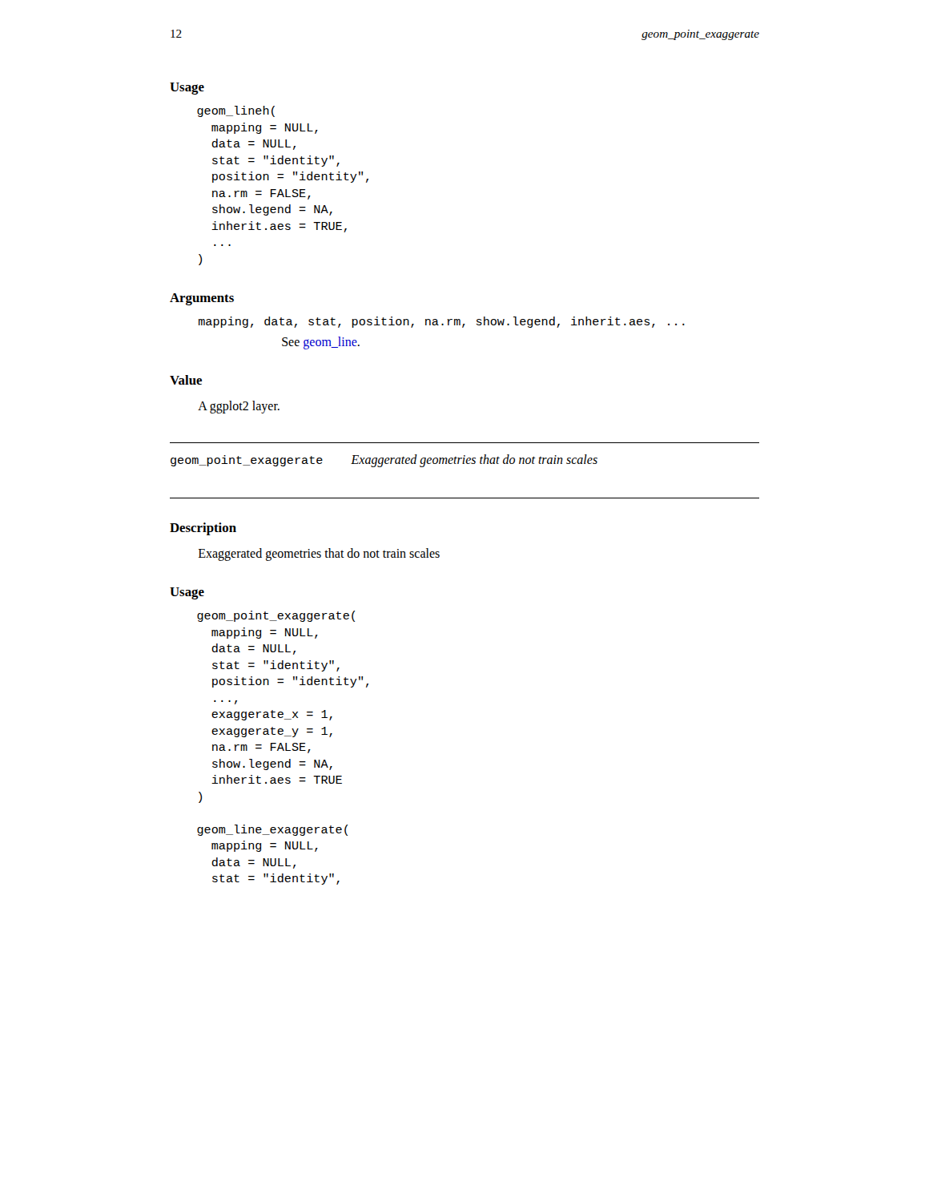12 geom_point_exaggerate
Usage
geom_lineh(
  mapping = NULL,
  data = NULL,
  stat = "identity",
  position = "identity",
  na.rm = FALSE,
  show.legend = NA,
  inherit.aes = TRUE,
  ...
)
Arguments
mapping, data, stat, position, na.rm, show.legend, inherit.aes, ...
See geom_line.
Value
A ggplot2 layer.
geom_point_exaggerate Exaggerated geometries that do not train scales
Description
Exaggerated geometries that do not train scales
Usage
geom_point_exaggerate(
  mapping = NULL,
  data = NULL,
  stat = "identity",
  position = "identity",
  ...,
  exaggerate_x = 1,
  exaggerate_y = 1,
  na.rm = FALSE,
  show.legend = NA,
  inherit.aes = TRUE
)

geom_line_exaggerate(
  mapping = NULL,
  data = NULL,
  stat = "identity",